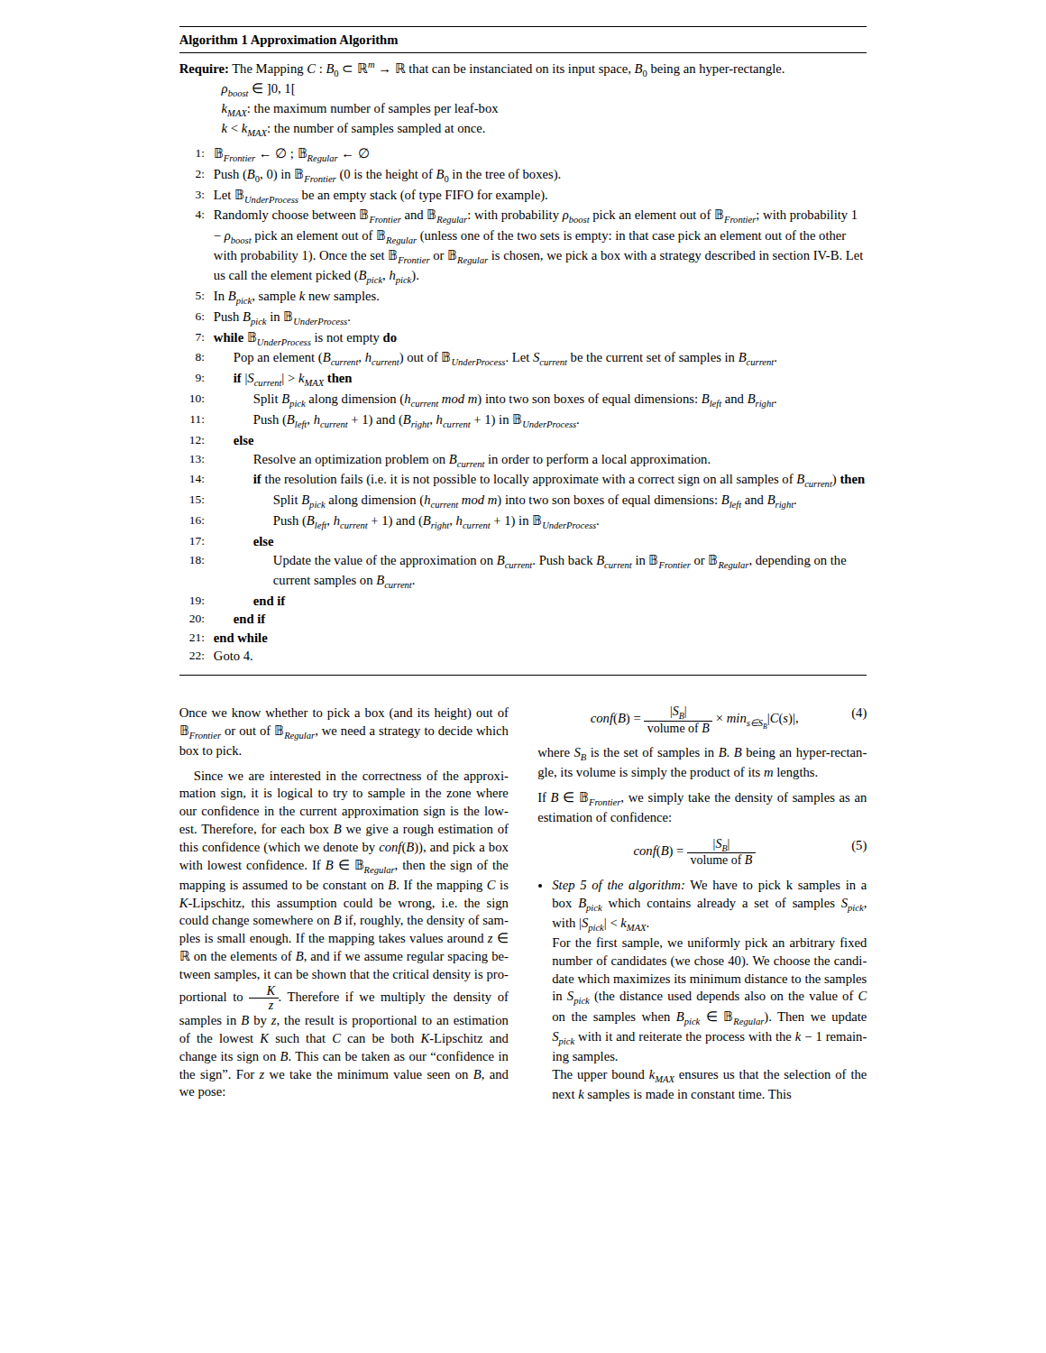Algorithm 1 Approximation Algorithm
Require: The Mapping C : B0 ⊂ ℝm → ℝ that can be instanciated on its input space, B0 being an hyper-rectangle.
ρboost ∈ ]0, 1[
kMAX: the maximum number of samples per leaf-box
k < kMAX: the number of samples sampled at once.
𝔹Frontier ← ∅ ; 𝔹Regular ← ∅
Push (B0, 0) in 𝔹Frontier (0 is the height of B0 in the tree of boxes).
Let 𝔹UnderProcess be an empty stack (of type FIFO for example).
Randomly choose between 𝔹Frontier and 𝔹Regular: with probability ρboost pick an element out of 𝔹Frontier; with probability 1 − ρboost pick an element out of 𝔹Regular (unless one of the two sets is empty: in that case pick an element out of the other with probability 1). Once the set 𝔹Frontier or 𝔹Regular is chosen, we pick a box with a strategy described in section IV-B. Let us call the element picked (Bpick, hpick).
In Bpick, sample k new samples.
Push Bpick in 𝔹UnderProcess.
while 𝔹UnderProcess is not empty do
Pop an element (Bcurrent, hcurrent) out of 𝔹UnderProcess. Let Scurrent be the current set of samples in Bcurrent.
if |Scurrent| > kMAX then
Split Bpick along dimension (hcurrent mod m) into two son boxes of equal dimensions: Bleft and Bright.
Push (Bleft, hcurrent + 1) and (Bright, hcurrent + 1) in 𝔹UnderProcess.
else
Resolve an optimization problem on Bcurrent in order to perform a local approximation.
if the resolution fails (i.e. it is not possible to locally approximate with a correct sign on all samples of Bcurrent) then
Split Bpick along dimension (hcurrent mod m) into two son boxes of equal dimensions: Bleft and Bright.
Push (Bleft, hcurrent + 1) and (Bright, hcurrent + 1) in 𝔹UnderProcess.
else
Update the value of the approximation on Bcurrent. Push back Bcurrent in 𝔹Frontier or 𝔹Regular, depending on the current samples on Bcurrent.
end if
end if
end while
Goto 4.
Once we know whether to pick a box (and its height) out of 𝔹Frontier or out of 𝔹Regular, we need a strategy to decide which box to pick.
Since we are interested in the correctness of the approximation sign, it is logical to try to sample in the zone where our confidence in the current approximation sign is the lowest. Therefore, for each box B we give a rough estimation of this confidence (which we denote by conf(B)), and pick a box with lowest confidence. If B ∈ 𝔹Regular, then the sign of the mapping is assumed to be constant on B. If the mapping C is K-Lipschitz, this assumption could be wrong, i.e. the sign could change somewhere on B if, roughly, the density of samples is small enough. If the mapping takes values around z ∈ ℝ on the elements of B, and if we assume regular spacing between samples, it can be shown that the critical density is proportional to Kz. Therefore if we multiply the density of samples in B by z, the result is proportional to an estimation of the lowest K such that C can be both K-Lipschitz and change its sign on B. This can be taken as our “confidence in the sign”. For z we take the minimum value seen on B, and we pose:
(4) conf(B) = |SB|volume of B × mins∈SB|C(s)|,
where SB is the set of samples in B. B being an hyper-rectangle, its volume is simply the product of its m lengths.
If B ∈ 𝔹Frontier, we simply take the density of samples as an estimation of confidence:
(5) conf(B) = |SB|volume of B
Step 5 of the algorithm: We have to pick k samples in a box Bpick which contains already a set of samples Spick, with |Spick| < kMAX.
For the first sample, we uniformly pick an arbitrary fixed number of candidates (we chose 40). We choose the candidate which maximizes its minimum distance to the samples in Spick (the distance used depends also on the value of C on the samples when Bpick ∈ 𝔹Regular). Then we update Spick with it and reiterate the process with the k − 1 remaining samples.
The upper bound kMAX ensures us that the selection of the next k samples is made in constant time. This